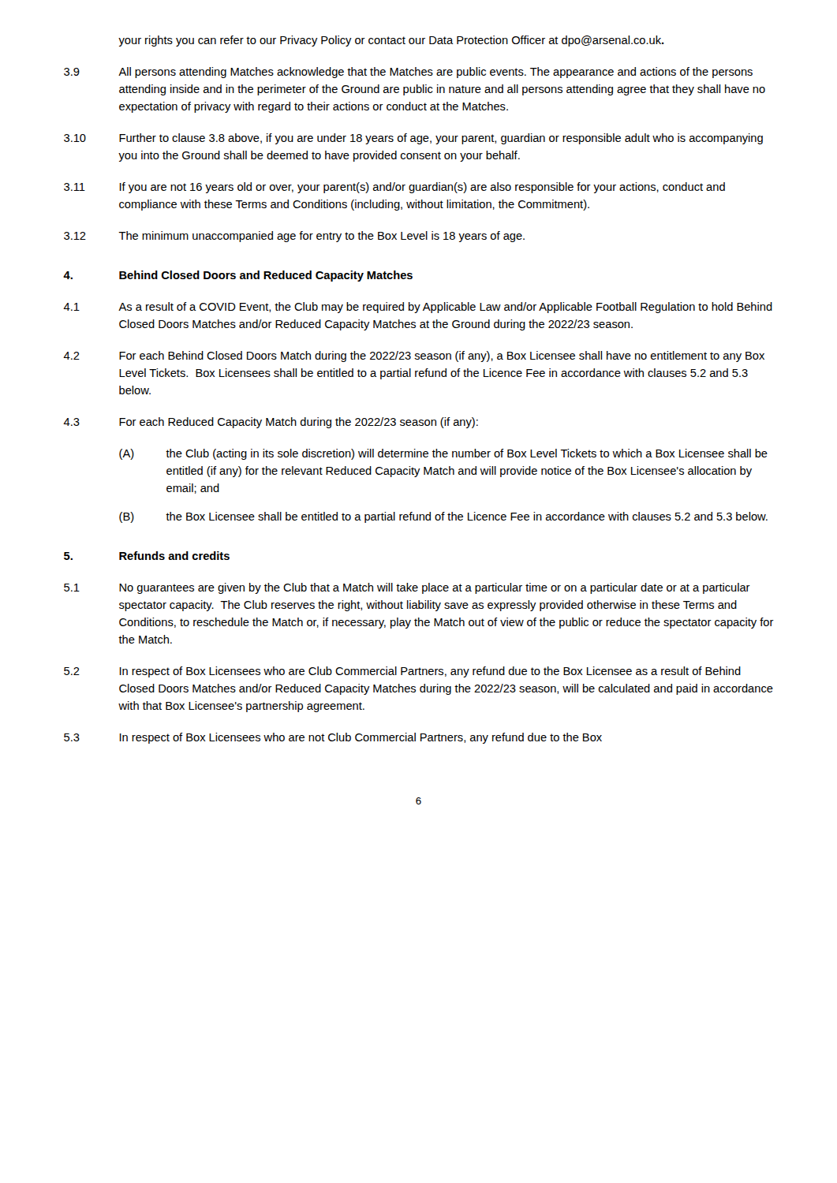your rights you can refer to our Privacy Policy or contact our Data Protection Officer at dpo@arsenal.co.uk.
3.9
All persons attending Matches acknowledge that the Matches are public events. The appearance and actions of the persons attending inside and in the perimeter of the Ground are public in nature and all persons attending agree that they shall have no expectation of privacy with regard to their actions or conduct at the Matches.
3.10
Further to clause 3.8 above, if you are under 18 years of age, your parent, guardian or responsible adult who is accompanying you into the Ground shall be deemed to have provided consent on your behalf.
3.11
If you are not 16 years old or over, your parent(s) and/or guardian(s) are also responsible for your actions, conduct and compliance with these Terms and Conditions (including, without limitation, the Commitment).
3.12
The minimum unaccompanied age for entry to the Box Level is 18 years of age.
4.
Behind Closed Doors and Reduced Capacity Matches
4.1
As a result of a COVID Event, the Club may be required by Applicable Law and/or Applicable Football Regulation to hold Behind Closed Doors Matches and/or Reduced Capacity Matches at the Ground during the 2022/23 season.
4.2
For each Behind Closed Doors Match during the 2022/23 season (if any), a Box Licensee shall have no entitlement to any Box Level Tickets. Box Licensees shall be entitled to a partial refund of the Licence Fee in accordance with clauses 5.2 and 5.3 below.
4.3
For each Reduced Capacity Match during the 2022/23 season (if any):
(A)
the Club (acting in its sole discretion) will determine the number of Box Level Tickets to which a Box Licensee shall be entitled (if any) for the relevant Reduced Capacity Match and will provide notice of the Box Licensee's allocation by email; and
(B)
the Box Licensee shall be entitled to a partial refund of the Licence Fee in accordance with clauses 5.2 and 5.3 below.
5.
Refunds and credits
5.1
No guarantees are given by the Club that a Match will take place at a particular time or on a particular date or at a particular spectator capacity. The Club reserves the right, without liability save as expressly provided otherwise in these Terms and Conditions, to reschedule the Match or, if necessary, play the Match out of view of the public or reduce the spectator capacity for the Match.
5.2
In respect of Box Licensees who are Club Commercial Partners, any refund due to the Box Licensee as a result of Behind Closed Doors Matches and/or Reduced Capacity Matches during the 2022/23 season, will be calculated and paid in accordance with that Box Licensee's partnership agreement.
5.3
In respect of Box Licensees who are not Club Commercial Partners, any refund due to the Box
6